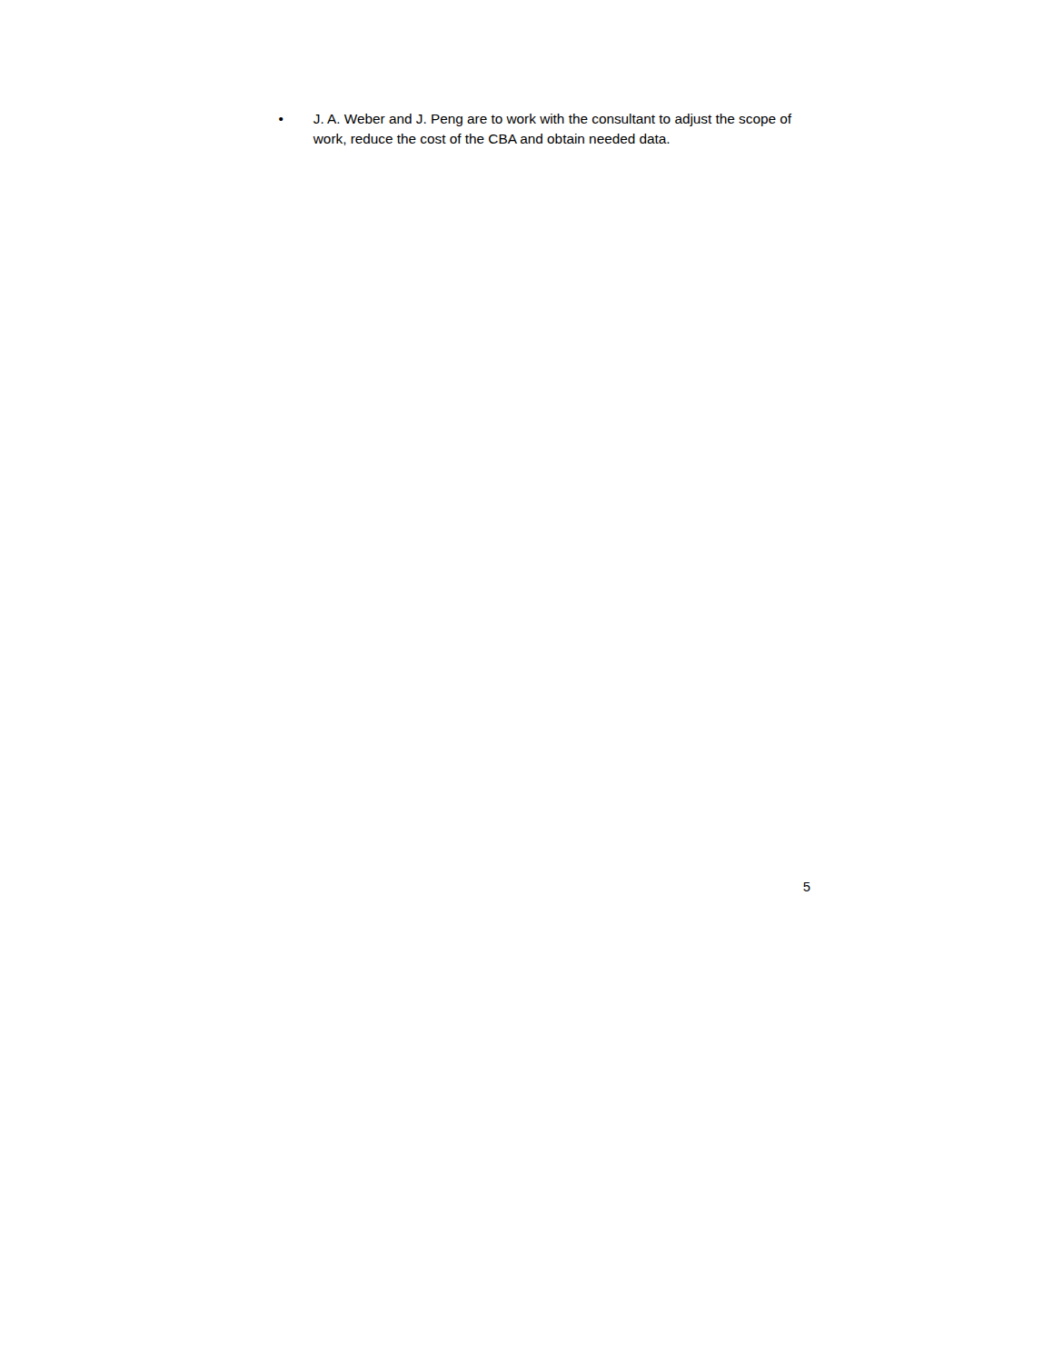J. A. Weber and J. Peng are to work with the consultant to adjust the scope of work, reduce the cost of the CBA and obtain needed data.
5